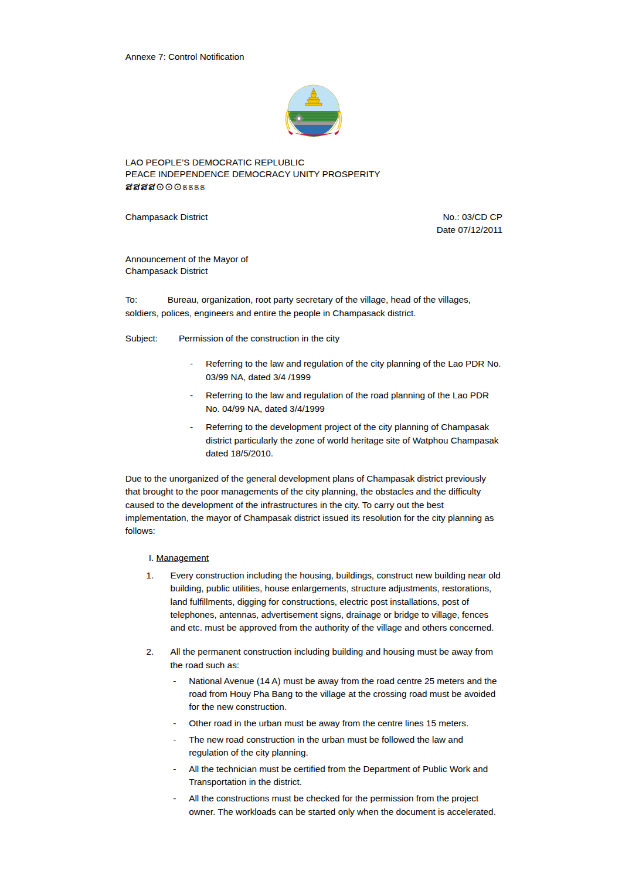Annexe 7: Control Notification
LAO PEOPLE’S DEMOCRATIC REPLUBLIC
PEACE INDEPENDENCE DEMOCRACY UNITY PROSPERITY
ສສສສ⊙⊙⊙ຬຬຬຬ
| Champasack District | No.: 03/CD CP Date 07/12/2011 |
Announcement of the Mayor of
Champasack District
To: Bureau, organization, root party secretary of the village, head of the villages, soldiers, polices, engineers and entire the people in Champasack district.
Subject: Permission of the construction in the city
Referring to the law and regulation of the city planning of the Lao PDR No. 03/99 NA, dated 3/4 /1999
Referring to the law and regulation of the road planning of the Lao PDR No. 04/99 NA, dated 3/4/1999
Referring to the development project of the city planning of Champasak district particularly the zone of world heritage site of Watphou Champasak dated 18/5/2010.
Due to the unorganized of the general development plans of Champasak district previously that brought to the poor managements of the city planning, the obstacles and the difficulty caused to the development of the infrastructures in the city. To carry out the best implementation, the mayor of Champasak district issued its resolution for the city planning as follows:
Management
Every construction including the housing, buildings, construct new building near old building, public utilities, house enlargements, structure adjustments, restorations, land fulfillments, digging for constructions, electric post installations, post of telephones, antennas, advertisement signs, drainage or bridge to village, fences and etc. must be approved from the authority of the village and others concerned.
All the permanent construction including building and housing must be away from the road such as:
National Avenue (14 A) must be away from the road centre 25 meters and the road from Houy Pha Bang to the village at the crossing road must be avoided for the new construction.
Other road in the urban must be away from the centre lines 15 meters.
The new road construction in the urban must be followed the law and regulation of the city planning.
All the technician must be certified from the Department of Public Work and Transportation in the district.
All the constructions must be checked for the permission from the project owner. The workloads can be started only when the document is accelerated.